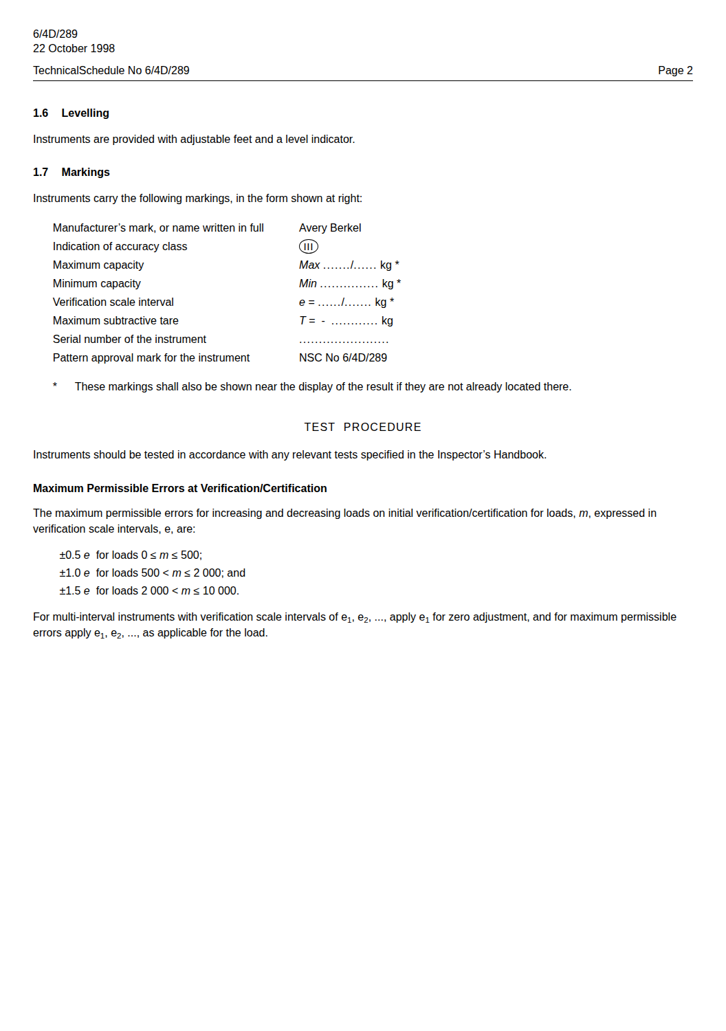6/4D/289
22 October 1998
TechnicalSchedule No 6/4D/289 Page 2
1.6 Levelling
Instruments are provided with adjustable feet and a level indicator.
1.7 Markings
Instruments carry the following markings, in the form shown at right:
| Manufacturer’s mark, or name written in full | Avery Berkel |
| Indication of accuracy class | III |
| Maximum capacity | Max ....... / ...... kg * |
| Minimum capacity | Min ............... kg * |
| Verification scale interval | e = ...... / ....... kg * |
| Maximum subtractive tare | T = - ............ kg |
| Serial number of the instrument | ....................... |
| Pattern approval mark for the instrument | NSC No 6/4D/289 |
* These markings shall also be shown near the display of the result if they are not already located there.
TEST PROCEDURE
Instruments should be tested in accordance with any relevant tests specified in the Inspector’s Handbook.
Maximum Permissible Errors at Verification/Certification
The maximum permissible errors for increasing and decreasing loads on initial verification/certification for loads, m, expressed in verification scale intervals, e, are:
±0.5 e for loads 0 ≤ m ≤ 500;
±1.0 e for loads 500 < m ≤ 2 000; and
±1.5 e for loads 2 000 < m ≤ 10 000.
For multi-interval instruments with verification scale intervals of e1, e2, ..., apply e1 for zero adjustment, and for maximum permissible errors apply e1, e2, ..., as applicable for the load.